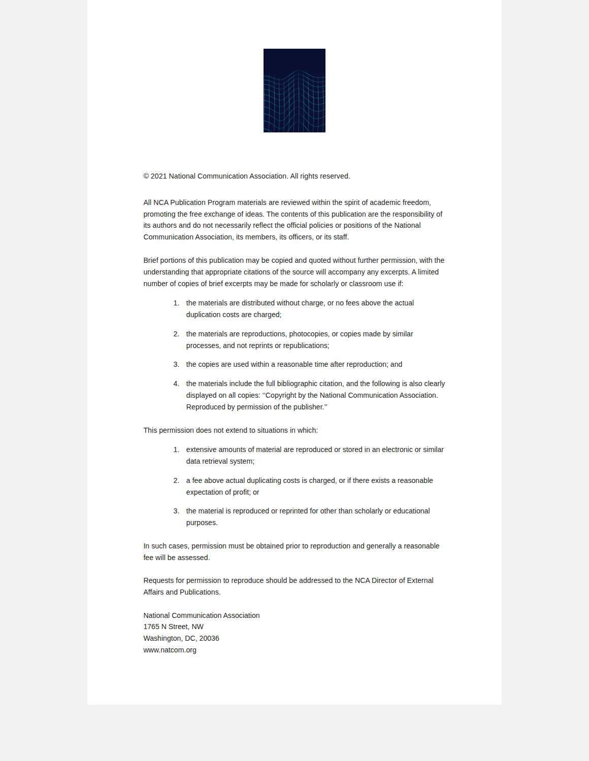© 2021 National Communication Association. All rights reserved.
All NCA Publication Program materials are reviewed within the spirit of academic freedom, promoting the free exchange of ideas. The contents of this publication are the responsibility of its authors and do not necessarily reflect the official policies or positions of the National Communication Association, its members, its officers, or its staff.
Brief portions of this publication may be copied and quoted without further permission, with the understanding that appropriate citations of the source will accompany any excerpts. A limited number of copies of brief excerpts may be made for scholarly or classroom use if:
the materials are distributed without charge, or no fees above the actual duplication costs are charged;
the materials are reproductions, photocopies, or copies made by similar processes, and not reprints or republications;
the copies are used within a reasonable time after reproduction; and
the materials include the full bibliographic citation, and the following is also clearly displayed on all copies: ‘‘Copyright by the National Communication Association. Reproduced by permission of the publisher.’’
This permission does not extend to situations in which:
extensive amounts of material are reproduced or stored in an electronic or similar data retrieval system;
a fee above actual duplicating costs is charged, or if there exists a reasonable expectation of profit; or
the material is reproduced or reprinted for other than scholarly or educational purposes.
In such cases, permission must be obtained prior to reproduction and generally a reasonable fee will be assessed.
Requests for permission to reproduce should be addressed to the NCA Director of External Affairs and Publications.
National Communication Association 1765 N Street, NW Washington, DC, 20036 www.natcom.org